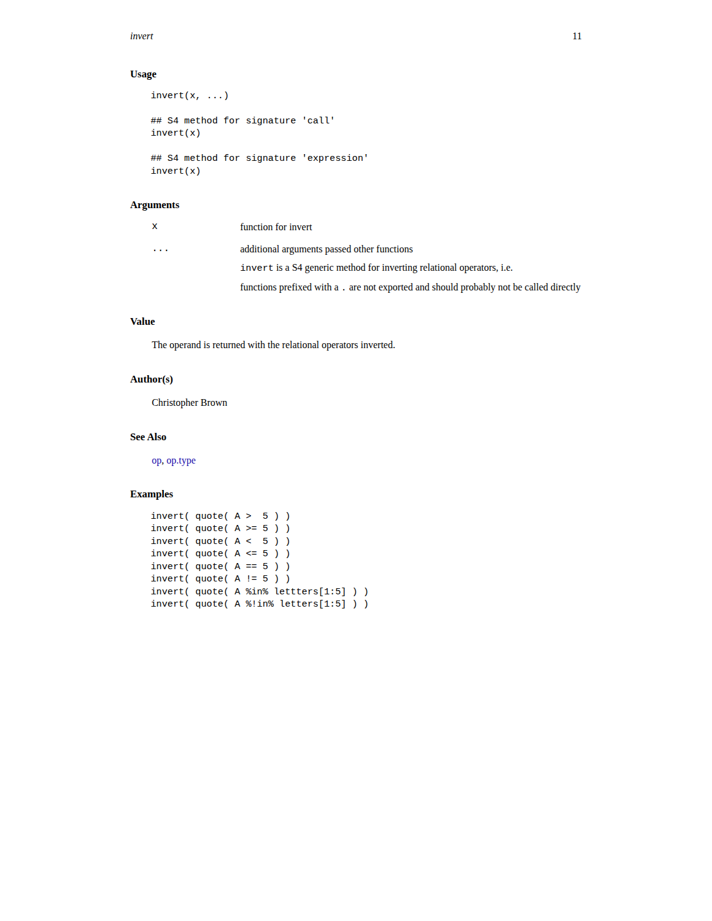invert 11
Usage
invert(x, ...)

## S4 method for signature 'call'
invert(x)

## S4 method for signature 'expression'
invert(x)
Arguments
x
function for invert
...
additional arguments passed other functions
invert is a S4 generic method for inverting relational operators, i.e.
functions prefixed with a . are not exported and should probably not be called directly
Value
The operand is returned with the relational operators inverted.
Author(s)
Christopher Brown
See Also
op, op.type
Examples
invert( quote( A >  5 ) )
invert( quote( A >= 5 ) )
invert( quote( A <  5 ) )
invert( quote( A <= 5 ) )
invert( quote( A == 5 ) )
invert( quote( A != 5 ) )
invert( quote( A %in% lettters[1:5] ) )
invert( quote( A %!in% letters[1:5] ) )